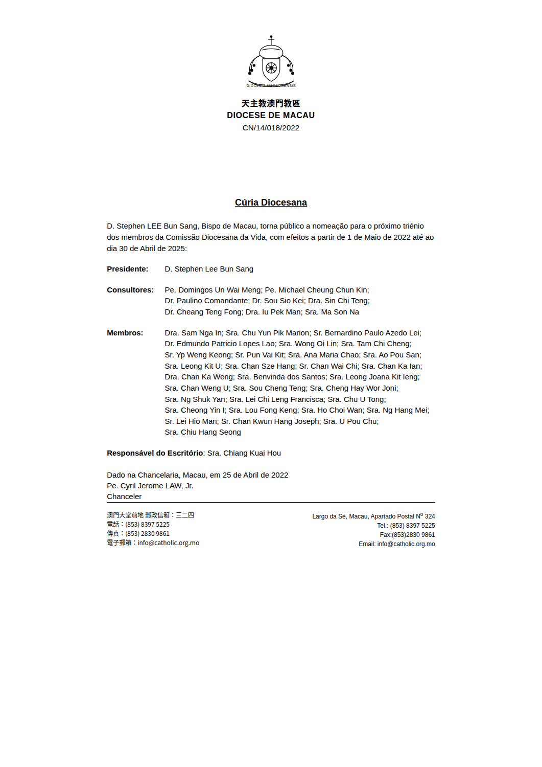DIOCESIS MACAONENSIS
天主教澳門教區
DIOCESE DE MACAU
CN/14/018/2022
Cúria Diocesana
D. Stephen LEE Bun Sang, Bispo de Macau, torna público a nomeação para o próximo triénio dos membros da Comissão Diocesana da Vida, com efeitos a partir de 1 de Maio de 2022 até ao dia 30 de Abril de 2025:
| Presidente: | D. Stephen Lee Bun Sang |
| Consultores: | Pe. Domingos Un Wai Meng; Pe. Michael Cheung Chun Kin; Dr. Paulino Comandante; Dr. Sou Sio Kei; Dra. Sin Chi Teng; Dr. Cheang Teng Fong; Dra. Iu Pek Man; Sra. Ma Son Na |
| Membros: | Dra. Sam Nga In; Sra. Chu Yun Pik Marion; Sr. Bernardino Paulo Azedo Lei; Dr. Edmundo Patricio Lopes Lao; Sra. Wong Oi Lin; Sra. Tam Chi Cheng; Sr. Yp Weng Keong; Sr. Pun Vai Kit; Sra. Ana Maria Chao; Sra. Ao Pou San; Sra. Leong Kit U; Sra. Chan Sze Hang; Sr. Chan Wai Chi; Sra. Chan Ka Ian; Dra. Chan Ka Weng; Sra. Benvinda dos Santos; Sra. Leong Joana Kit Ieng; Sra. Chan Weng U; Sra. Sou Cheng Teng; Sra. Cheng Hay Wor Joni; Sra. Ng Shuk Yan; Sra. Lei Chi Leng Francisca; Sra. Chu U Tong; Sra. Cheong Yin I; Sra. Lou Fong Keng; Sra. Ho Choi Wan; Sra. Ng Hang Mei; Sr. Lei Hio Man; Sr. Chan Kwun Hang Joseph; Sra. U Pou Chu; Sra. Chiu Hang Seong |
Responsável do Escritório: Sra. Chiang Kuai Hou
Dado na Chancelaria, Macau, em 25 de Abril de 2022 Pe. Cyril Jerome LAW, Jr. Chanceler
澳門大堂前地 郵政信箱：三二四
電話：(853) 8397 5225
傳真：(853) 2830 9861
電子郵箱：info@catholic.org.mo
Largo da Sé, Macau, Apartado Postal No 324
Tel.: (853) 8397 5225
Fax:(853)2830 9861
Email: info@catholic.org.mo